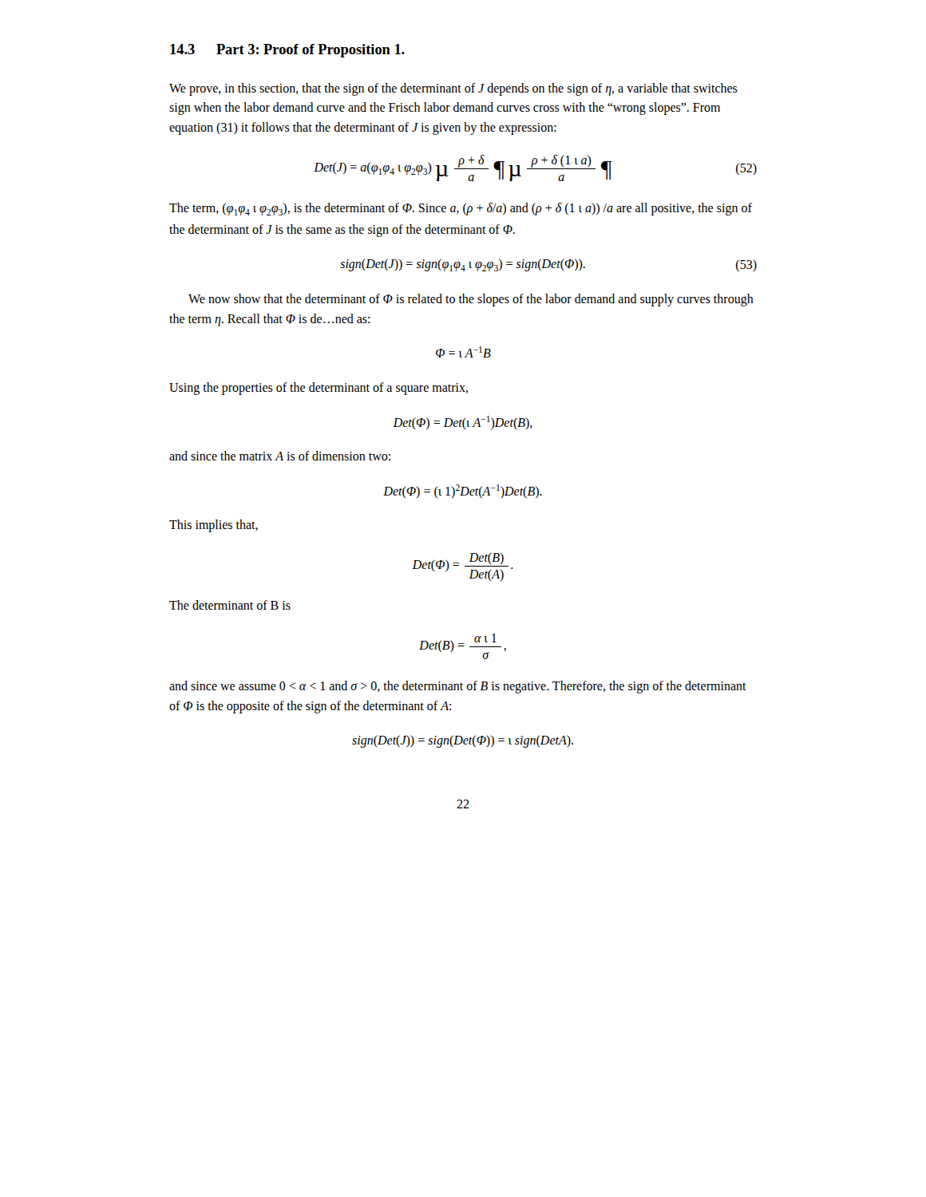14.3 Part 3: Proof of Proposition 1.
We prove, in this section, that the sign of the determinant of J depends on the sign of η, a variable that switches sign when the labor demand curve and the Frisch labor demand curves cross with the “wrong slopes”. From equation (31) it follows that the determinant of J is given by the expression:
Det(J) = a(φ1φ4 ι φ2φ3) µ ρ + δ a ¶ µ ρ + δ (1 ι a) a ¶ (52)
The term, (φ1φ4 ι φ2φ3), is the determinant of Φ. Since a, (ρ + δ/a) and (ρ + δ (1 ι a)) /a are all positive, the sign of the determinant of J is the same as the sign of the determinant of Φ.
sign(Det(J)) = sign(φ1φ4 ι φ2φ3) = sign(Det(Φ)). (53)
We now show that the determinant of Φ is related to the slopes of the labor demand and supply curves through the term η. Recall that Φ is de…ned as:
Φ = ι A−1B
Using the properties of the determinant of a square matrix,
Det(Φ) = Det(ι A−1)Det(B),
and since the matrix A is of dimension two:
Det(Φ) = (ι 1)2Det(A−1)Det(B).
This implies that,
Det(Φ) = Det(B) Det(A).
The determinant of B is
Det(B) = α ι 1 σ,
and since we assume 0 < α < 1 and σ > 0, the determinant of B is negative. Therefore, the sign of the determinant of Φ is the opposite of the sign of the determinant of A:
sign(Det(J)) = sign(Det(Φ)) = ι sign(DetA).
22